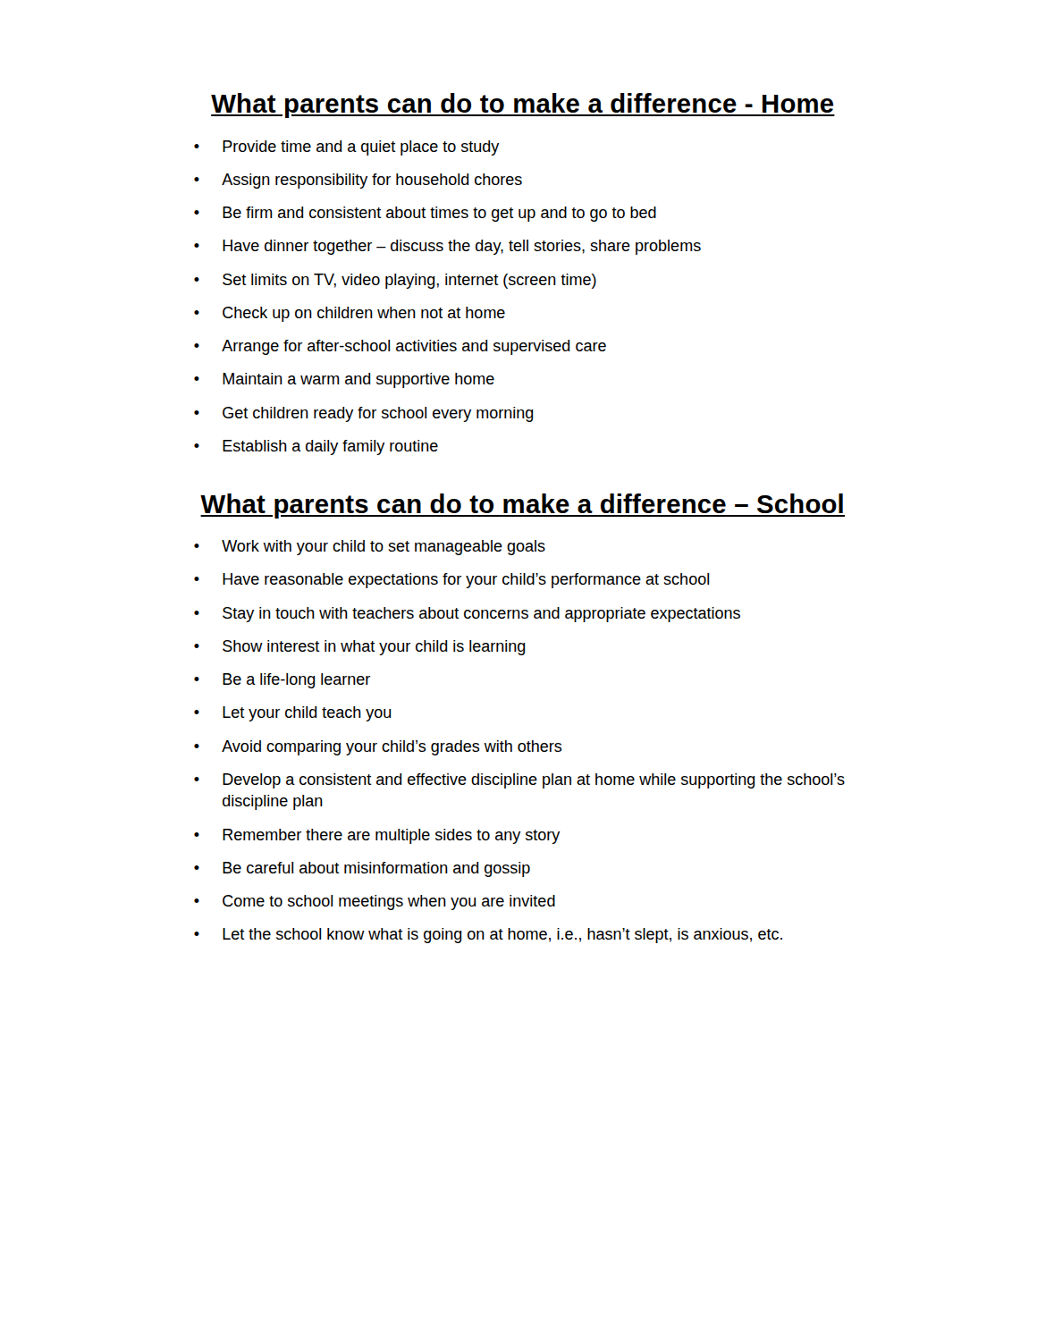What parents can do to make a difference - Home
Provide time and a quiet place to study
Assign responsibility for household chores
Be firm and consistent about times to get up and to go to bed
Have dinner together – discuss the day, tell stories, share problems
Set limits on TV, video playing, internet (screen time)
Check up on children when not at home
Arrange for after-school activities and supervised care
Maintain a warm and supportive home
Get children ready for school every morning
Establish a daily family routine
What parents can do to make a difference – School
Work with your child to set manageable goals
Have reasonable expectations for your child’s performance at school
Stay in touch with teachers about concerns and appropriate expectations
Show interest in what your child is learning
Be a life-long learner
Let your child teach you
Avoid comparing your child’s grades with others
Develop a consistent and effective discipline plan at home while supporting the school’s discipline plan
Remember there are multiple sides to any story
Be careful about misinformation and gossip
Come to school meetings when you are invited
Let the school know what is going on at home, i.e., hasn’t slept, is anxious, etc.